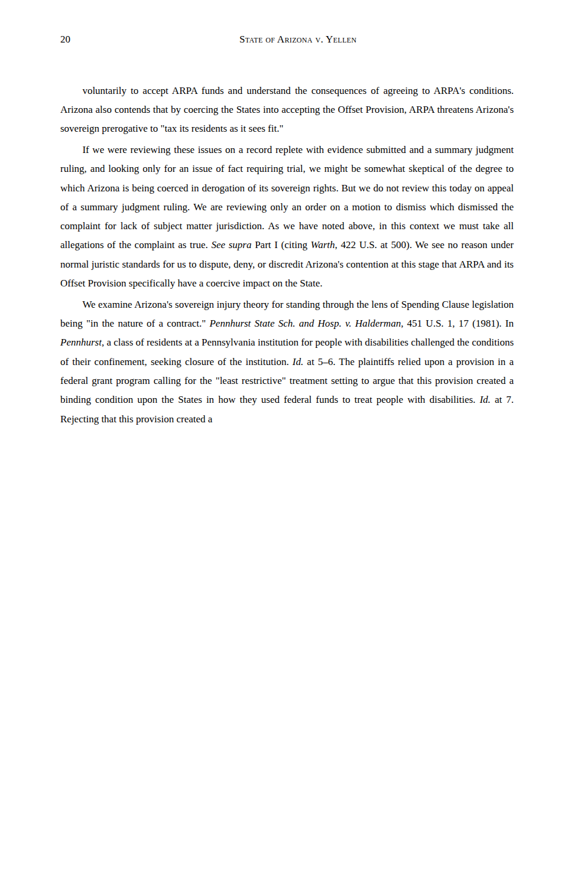20 State of Arizona v. Yellen
voluntarily to accept ARPA funds and understand the consequences of agreeing to ARPA's conditions. Arizona also contends that by coercing the States into accepting the Offset Provision, ARPA threatens Arizona's sovereign prerogative to "tax its residents as it sees fit."
If we were reviewing these issues on a record replete with evidence submitted and a summary judgment ruling, and looking only for an issue of fact requiring trial, we might be somewhat skeptical of the degree to which Arizona is being coerced in derogation of its sovereign rights. But we do not review this today on appeal of a summary judgment ruling. We are reviewing only an order on a motion to dismiss which dismissed the complaint for lack of subject matter jurisdiction. As we have noted above, in this context we must take all allegations of the complaint as true. See supra Part I (citing Warth, 422 U.S. at 500). We see no reason under normal juristic standards for us to dispute, deny, or discredit Arizona's contention at this stage that ARPA and its Offset Provision specifically have a coercive impact on the State.
We examine Arizona's sovereign injury theory for standing through the lens of Spending Clause legislation being "in the nature of a contract." Pennhurst State Sch. and Hosp. v. Halderman, 451 U.S. 1, 17 (1981). In Pennhurst, a class of residents at a Pennsylvania institution for people with disabilities challenged the conditions of their confinement, seeking closure of the institution. Id. at 5–6. The plaintiffs relied upon a provision in a federal grant program calling for the "least restrictive" treatment setting to argue that this provision created a binding condition upon the States in how they used federal funds to treat people with disabilities. Id. at 7. Rejecting that this provision created a